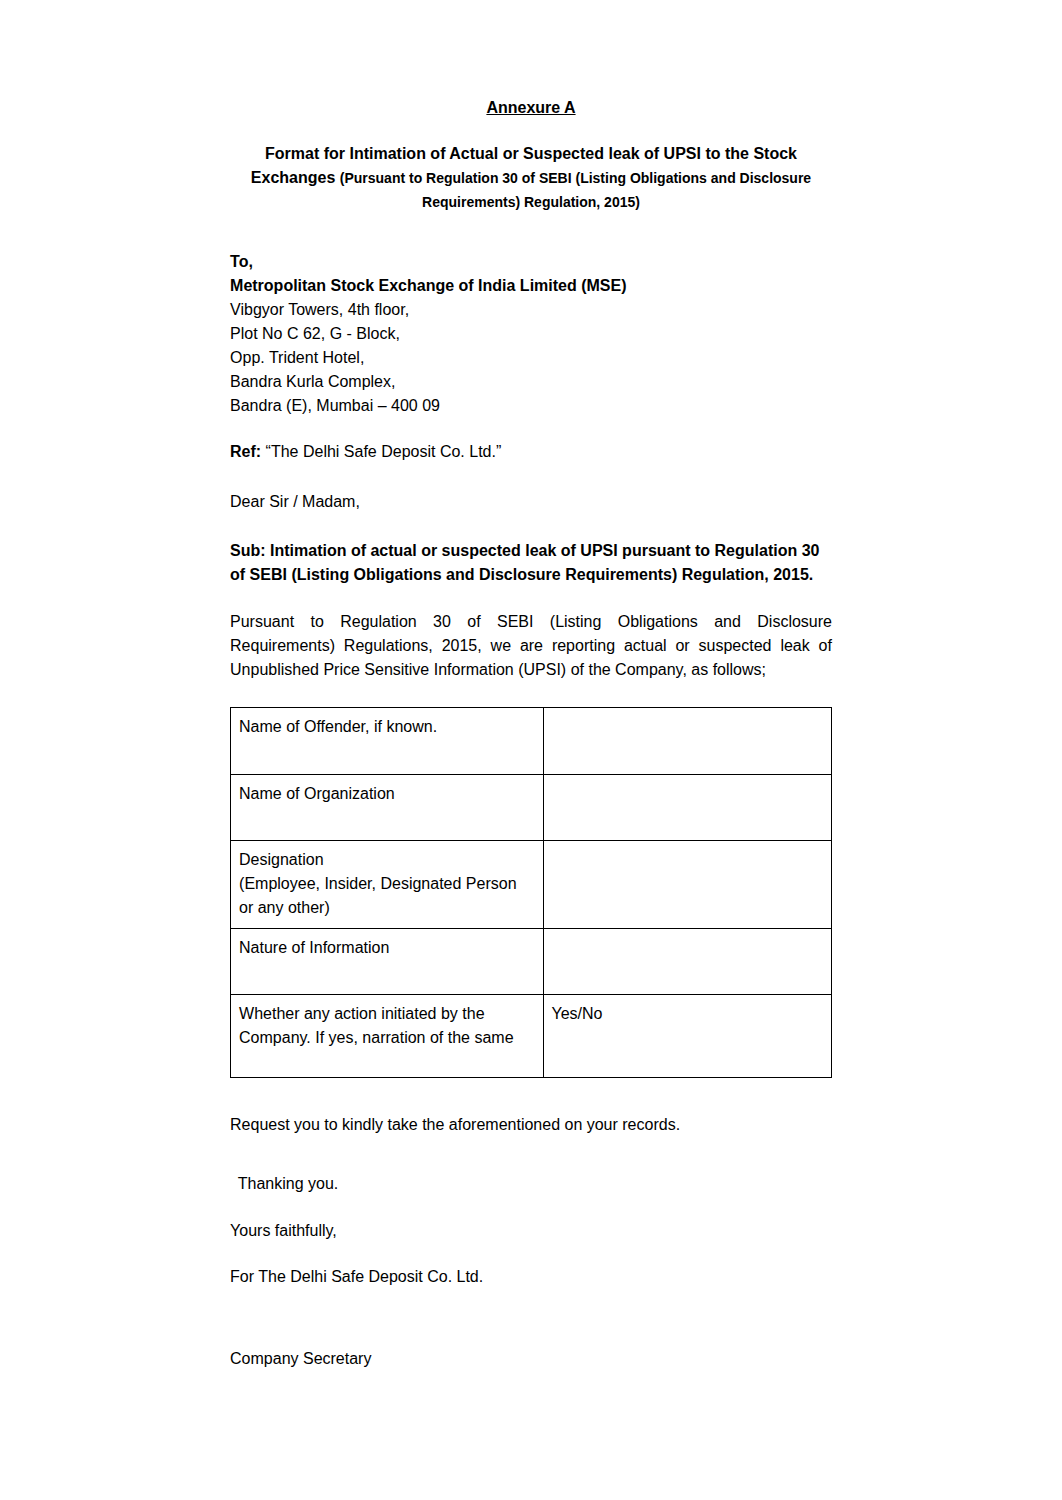Annexure A
Format for Intimation of Actual or Suspected leak of UPSI to the Stock Exchanges (Pursuant to Regulation 30 of SEBI (Listing Obligations and Disclosure Requirements) Regulation, 2015)
To,
Metropolitan Stock Exchange of India Limited (MSE)
Vibgyor Towers, 4th floor,
Plot No C 62, G - Block,
Opp. Trident Hotel,
Bandra Kurla Complex,
Bandra (E), Mumbai – 400 09
Ref: “The Delhi Safe Deposit Co. Ltd.”
Dear Sir / Madam,
Sub: Intimation of actual or suspected leak of UPSI pursuant to Regulation 30 of SEBI (Listing Obligations and Disclosure Requirements) Regulation, 2015.
Pursuant to Regulation 30 of SEBI (Listing Obligations and Disclosure Requirements) Regulations, 2015, we are reporting actual or suspected leak of Unpublished Price Sensitive Information (UPSI) of the Company, as follows;
| Name of Offender, if known. | |
| Name of Organization | |
| Designation (Employee, Insider, Designated Person or any other) | |
| Nature of Information | |
| Whether any action initiated by the Company. If yes, narration of the same | Yes/No |
Request you to kindly take the aforementioned on your records.
Thanking you.
Yours faithfully,
For The Delhi Safe Deposit Co. Ltd.
Company Secretary